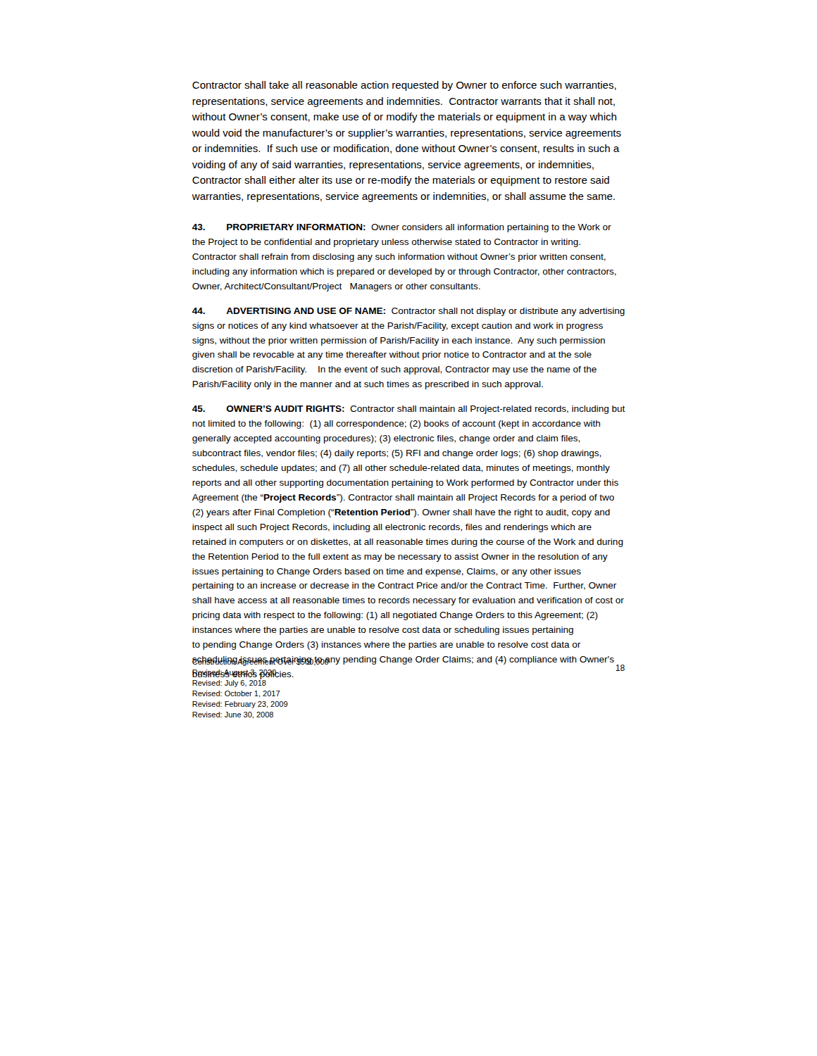Contractor shall take all reasonable action requested by Owner to enforce such warranties, representations, service agreements and indemnities. Contractor warrants that it shall not, without Owner’s consent, make use of or modify the materials or equipment in a way which would void the manufacturer’s or supplier’s warranties, representations, service agreements or indemnities. If such use or modification, done without Owner’s consent, results in such a voiding of any of said warranties, representations, service agreements, or indemnities, Contractor shall either alter its use or re-modify the materials or equipment to restore said warranties, representations, service agreements or indemnities, or shall assume the same.
43. PROPRIETARY INFORMATION: Owner considers all information pertaining to the Work or the Project to be confidential and proprietary unless otherwise stated to Contractor in writing. Contractor shall refrain from disclosing any such information without Owner’s prior written consent, including any information which is prepared or developed by or through Contractor, other contractors, Owner, Architect/Consultant/Project Managers or other consultants.
44. ADVERTISING AND USE OF NAME: Contractor shall not display or distribute any advertising signs or notices of any kind whatsoever at the Parish/Facility, except caution and work in progress signs, without the prior written permission of Parish/Facility in each instance. Any such permission given shall be revocable at any time thereafter without prior notice to Contractor and at the sole discretion of Parish/Facility. In the event of such approval, Contractor may use the name of the Parish/Facility only in the manner and at such times as prescribed in such approval.
45. OWNER’S AUDIT RIGHTS: Contractor shall maintain all Project-related records, including but not limited to the following: (1) all correspondence; (2) books of account (kept in accordance with generally accepted accounting procedures); (3) electronic files, change order and claim files, subcontract files, vendor files; (4) daily reports; (5) RFI and change order logs; (6) shop drawings, schedules, schedule updates; and (7) all other schedule-related data, minutes of meetings, monthly reports and all other supporting documentation pertaining to Work performed by Contractor under this Agreement (the “Project Records”). Contractor shall maintain all Project Records for a period of two (2) years after Final Completion (“Retention Period”). Owner shall have the right to audit, copy and inspect all such Project Records, including all electronic records, files and renderings which are retained in computers or on diskettes, at all reasonable times during the course of the Work and during the Retention Period to the full extent as may be necessary to assist Owner in the resolution of any issues pertaining to Change Orders based on time and expense, Claims, or any other issues pertaining to an increase or decrease in the Contract Price and/or the Contract Time. Further, Owner shall have access at all reasonable times to records necessary for evaluation and verification of cost or pricing data with respect to the following: (1) all negotiated Change Orders to this Agreement; (2) instances where the parties are unable to resolve cost data or scheduling issues pertaining
to pending Change Orders (3) instances where the parties are unable to resolve cost data or scheduling issues pertaining to any pending Change Order Claims; and (4) compliance with Owner's business ethics policies.
18
Construction Agreement Over $500,000
Revised: August 3, 2020
Revised: July 6, 2018
Revised: October 1, 2017
Revised: February 23, 2009
Revised: June 30, 2008